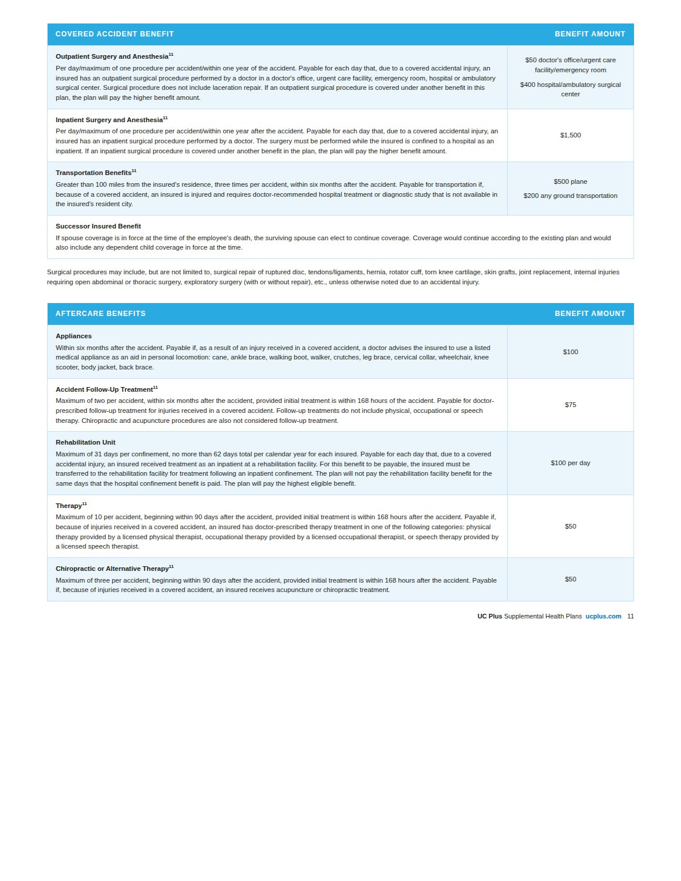| Covered Accident Benefit | Benefit Amount |
| --- | --- |
| Outpatient Surgery and Anesthesia 11 Per day/maximum of one procedure per accident/within one year of the accident. Payable for each day that, due to a covered accidental injury, an insured has an outpatient surgical procedure performed by a doctor in a doctor's office, urgent care facility, emergency room, hospital or ambulatory surgical center. Surgical procedure does not include laceration repair. If an outpatient surgical procedure is covered under another benefit in this plan, the plan will pay the higher benefit amount. | $50 doctor's office/urgent care facility/emergency room $400 hospital/ambulatory surgical center |
| Inpatient Surgery and Anesthesia 11 Per day/maximum of one procedure per accident/within one year after the accident. Payable for each day that, due to a covered accidental injury, an insured has an inpatient surgical procedure performed by a doctor. The surgery must be performed while the insured is confined to a hospital as an inpatient. If an inpatient surgical procedure is covered under another benefit in the plan, the plan will pay the higher benefit amount. | $1,500 |
| Transportation Benefits 11 Greater than 100 miles from the insured's residence, three times per accident, within six months after the accident. Payable for transportation if, because of a covered accident, an insured is injured and requires doctor-recommended hospital treatment or diagnostic study that is not available in the insured's resident city. | $500 plane $200 any ground transportation |
| Successor Insured Benefit If spouse coverage is in force at the time of the employee's death, the surviving spouse can elect to continue coverage. Coverage would continue according to the existing plan and would also include any dependent child coverage in force at the time. |
Surgical procedures may include, but are not limited to, surgical repair of ruptured disc, tendons/ligaments, hernia, rotator cuff, torn knee cartilage, skin grafts, joint replacement, internal injuries requiring open abdominal or thoracic surgery, exploratory surgery (with or without repair), etc., unless otherwise noted due to an accidental injury.
| Aftercare Benefits | Benefit Amount |
| --- | --- |
| Appliances Within six months after the accident. Payable if, as a result of an injury received in a covered accident, a doctor advises the insured to use a listed medical appliance as an aid in personal locomotion: cane, ankle brace, walking boot, walker, crutches, leg brace, cervical collar, wheelchair, knee scooter, body jacket, back brace. | $100 |
| Accident Follow-Up Treatment 11 Maximum of two per accident, within six months after the accident, provided initial treatment is within 168 hours of the accident. Payable for doctor-prescribed follow-up treatment for injuries received in a covered accident. Follow-up treatments do not include physical, occupational or speech therapy. Chiropractic and acupuncture procedures are also not considered follow-up treatment. | $75 |
| Rehabilitation Unit Maximum of 31 days per confinement, no more than 62 days total per calendar year for each insured. Payable for each day that, due to a covered accidental injury, an insured received treatment as an inpatient at a rehabilitation facility. For this benefit to be payable, the insured must be transferred to the rehabilitation facility for treatment following an inpatient confinement. The plan will not pay the rehabilitation facility benefit for the same days that the hospital confinement benefit is paid. The plan will pay the highest eligible benefit. | $100 per day |
| Therapy 11 Maximum of 10 per accident, beginning within 90 days after the accident, provided initial treatment is within 168 hours after the accident. Payable if, because of injuries received in a covered accident, an insured has doctor-prescribed therapy treatment in one of the following categories: physical therapy provided by a licensed physical therapist, occupational therapy provided by a licensed occupational therapist, or speech therapy provided by a licensed speech therapist. | $50 |
| Chiropractic or Alternative Therapy 11 Maximum of three per accident, beginning within 90 days after the accident, provided initial treatment is within 168 hours after the accident. Payable if, because of injuries received in a covered accident, an insured receives acupuncture or chiropractic treatment. | $50 |
UC Plus Supplemental Health Plans ucplus.com 11